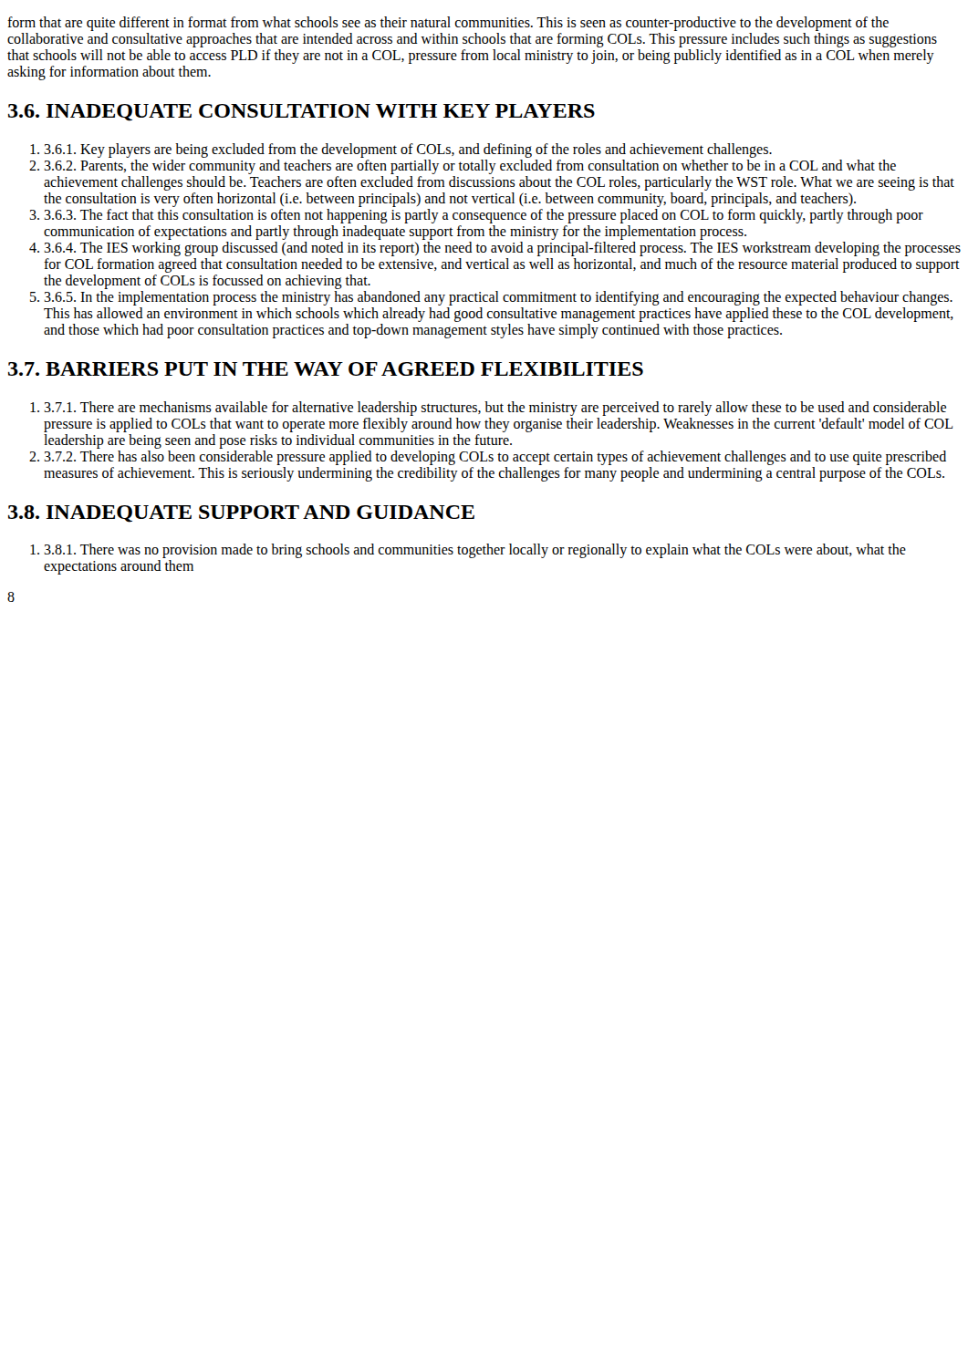form that are quite different in format from what schools see as their natural communities. This is seen as counter-productive to the development of the collaborative and consultative approaches that are intended across and within schools that are forming COLs. This pressure includes such things as suggestions that schools will not be able to access PLD if they are not in a COL, pressure from local ministry to join, or being publicly identified as in a COL when merely asking for information about them.
3.6. INADEQUATE CONSULTATION WITH KEY PLAYERS
3.6.1. Key players are being excluded from the development of COLs, and defining of the roles and achievement challenges.
3.6.2. Parents, the wider community and teachers are often partially or totally excluded from consultation on whether to be in a COL and what the achievement challenges should be. Teachers are often excluded from discussions about the COL roles, particularly the WST role. What we are seeing is that the consultation is very often horizontal (i.e. between principals) and not vertical (i.e. between community, board, principals, and teachers).
3.6.3. The fact that this consultation is often not happening is partly a consequence of the pressure placed on COL to form quickly, partly through poor communication of expectations and partly through inadequate support from the ministry for the implementation process.
3.6.4. The IES working group discussed (and noted in its report) the need to avoid a principal-filtered process. The IES workstream developing the processes for COL formation agreed that consultation needed to be extensive, and vertical as well as horizontal, and much of the resource material produced to support the development of COLs is focussed on achieving that.
3.6.5. In the implementation process the ministry has abandoned any practical commitment to identifying and encouraging the expected behaviour changes. This has allowed an environment in which schools which already had good consultative management practices have applied these to the COL development, and those which had poor consultation practices and top-down management styles have simply continued with those practices.
3.7. BARRIERS PUT IN THE WAY OF AGREED FLEXIBILITIES
3.7.1. There are mechanisms available for alternative leadership structures, but the ministry are perceived to rarely allow these to be used and considerable pressure is applied to COLs that want to operate more flexibly around how they organise their leadership. Weaknesses in the current 'default' model of COL leadership are being seen and pose risks to individual communities in the future.
3.7.2. There has also been considerable pressure applied to developing COLs to accept certain types of achievement challenges and to use quite prescribed measures of achievement. This is seriously undermining the credibility of the challenges for many people and undermining a central purpose of the COLs.
3.8. INADEQUATE SUPPORT AND GUIDANCE
3.8.1. There was no provision made to bring schools and communities together locally or regionally to explain what the COLs were about, what the expectations around them
8